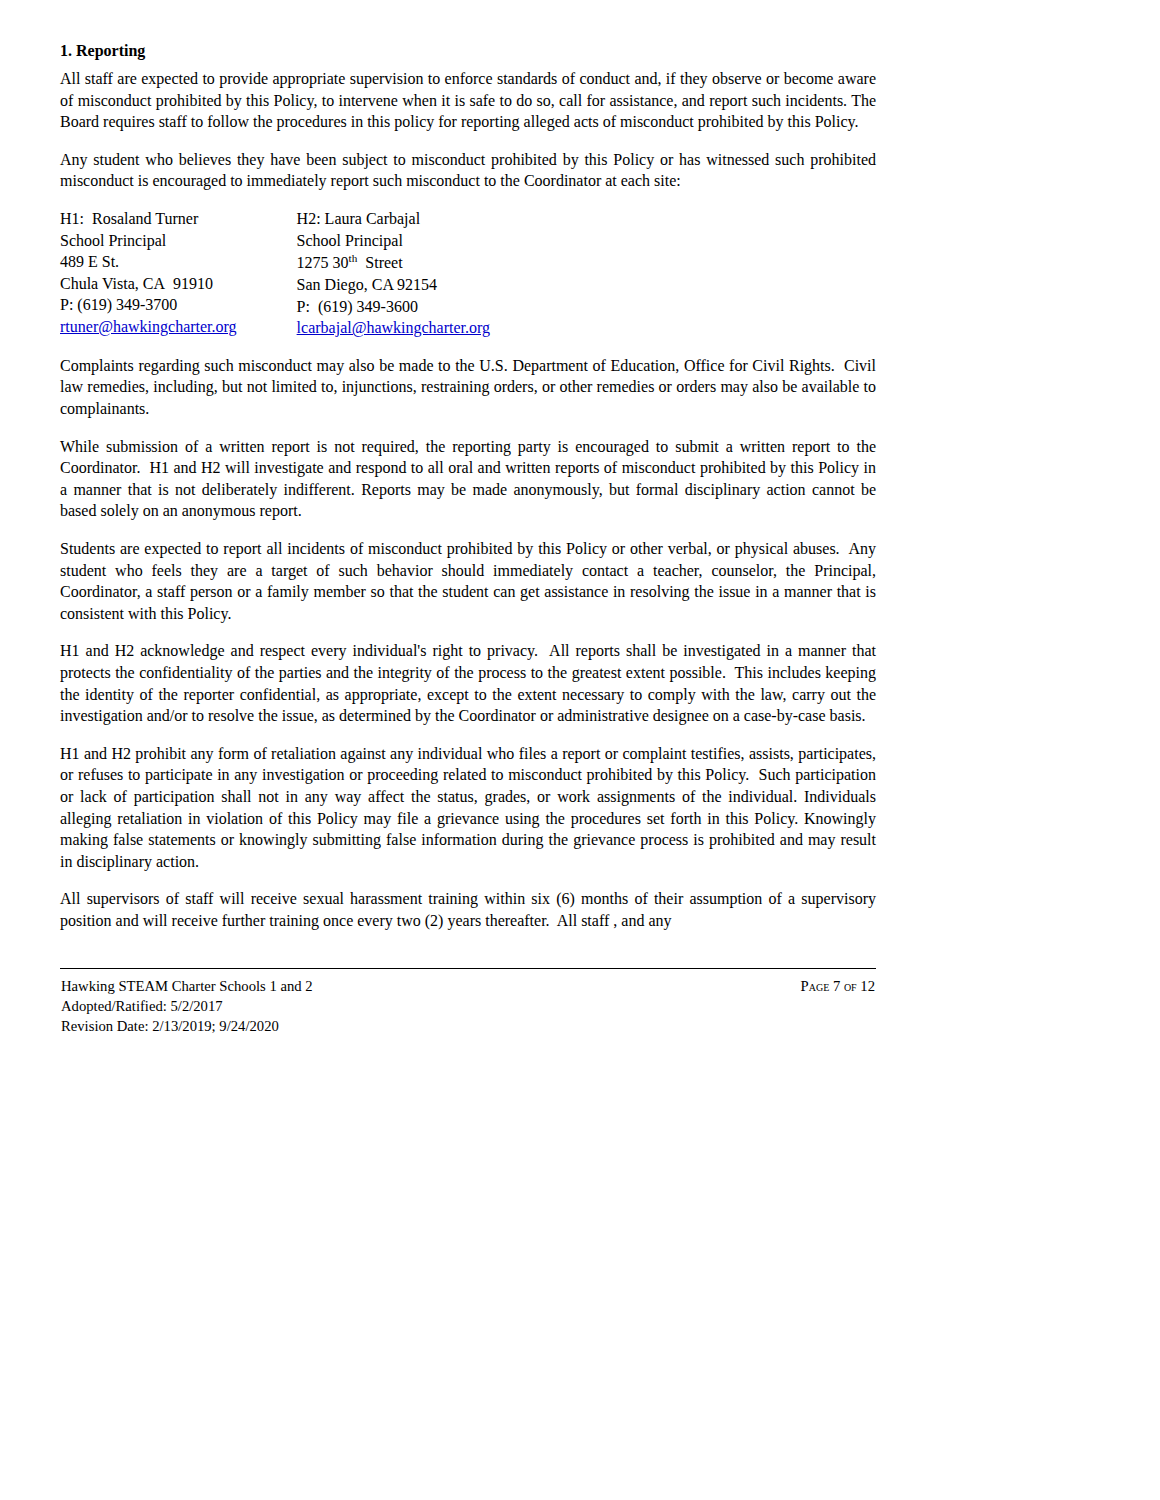1. Reporting
All staff are expected to provide appropriate supervision to enforce standards of conduct and, if they observe or become aware of misconduct prohibited by this Policy, to intervene when it is safe to do so, call for assistance, and report such incidents. The Board requires staff to follow the procedures in this policy for reporting alleged acts of misconduct prohibited by this Policy.
Any student who believes they have been subject to misconduct prohibited by this Policy or has witnessed such prohibited misconduct is encouraged to immediately report such misconduct to the Coordinator at each site:
| H1: Rosaland Turner School Principal 489 E St. Chula Vista, CA 91910 P: (619) 349-3700 rtuner@hawkingcharter.org | H2: Laura Carbajal School Principal 1275 30 th Street San Diego, CA 92154 P: (619) 349-3600 lcarbajal@hawkingcharter.org |
Complaints regarding such misconduct may also be made to the U.S. Department of Education, Office for Civil Rights. Civil law remedies, including, but not limited to, injunctions, restraining orders, or other remedies or orders may also be available to complainants.
While submission of a written report is not required, the reporting party is encouraged to submit a written report to the Coordinator. H1 and H2 will investigate and respond to all oral and written reports of misconduct prohibited by this Policy in a manner that is not deliberately indifferent. Reports may be made anonymously, but formal disciplinary action cannot be based solely on an anonymous report.
Students are expected to report all incidents of misconduct prohibited by this Policy or other verbal, or physical abuses. Any student who feels they are a target of such behavior should immediately contact a teacher, counselor, the Principal, Coordinator, a staff person or a family member so that the student can get assistance in resolving the issue in a manner that is consistent with this Policy.
H1 and H2 acknowledge and respect every individual's right to privacy. All reports shall be investigated in a manner that protects the confidentiality of the parties and the integrity of the process to the greatest extent possible. This includes keeping the identity of the reporter confidential, as appropriate, except to the extent necessary to comply with the law, carry out the investigation and/or to resolve the issue, as determined by the Coordinator or administrative designee on a case-by-case basis.
H1 and H2 prohibit any form of retaliation against any individual who files a report or complaint testifies, assists, participates, or refuses to participate in any investigation or proceeding related to misconduct prohibited by this Policy. Such participation or lack of participation shall not in any way affect the status, grades, or work assignments of the individual. Individuals alleging retaliation in violation of this Policy may file a grievance using the procedures set forth in this Policy. Knowingly making false statements or knowingly submitting false information during the grievance process is prohibited and may result in disciplinary action.
All supervisors of staff will receive sexual harassment training within six (6) months of their assumption of a supervisory position and will receive further training once every two (2) years thereafter. All staff , and any
| Hawking STEAM Charter Schools 1 and 2 Adopted/Ratified: 5/2/2017 Revision Date: 2/13/2019; 9/24/2020 | Page 7 of 12 |